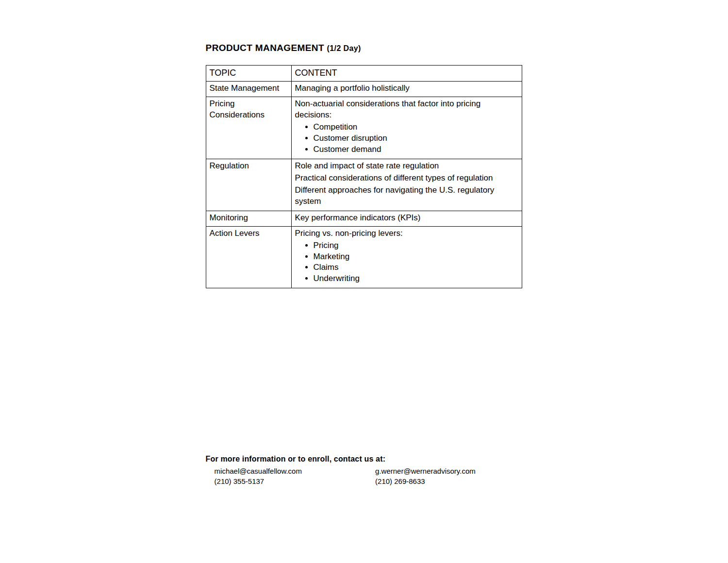PRODUCT MANAGEMENT (1/2 Day)
| TOPIC | CONTENT |
| --- | --- |
| State Management | Managing a portfolio holistically |
| Pricing Considerations | Non-actuarial considerations that factor into pricing decisions: Competition Customer disruption Customer demand |
| Regulation | Role and impact of state rate regulation Practical considerations of different types of regulation Different approaches for navigating the U.S. regulatory system |
| Monitoring | Key performance indicators (KPIs) |
| Action Levers | Pricing vs. non-pricing levers: Pricing Marketing Claims Underwriting |
For more information or to enroll, contact us at:
michael@casualfellow.com
(210) 355-5137
g.werner@werneradvisory.com
(210) 269-8633